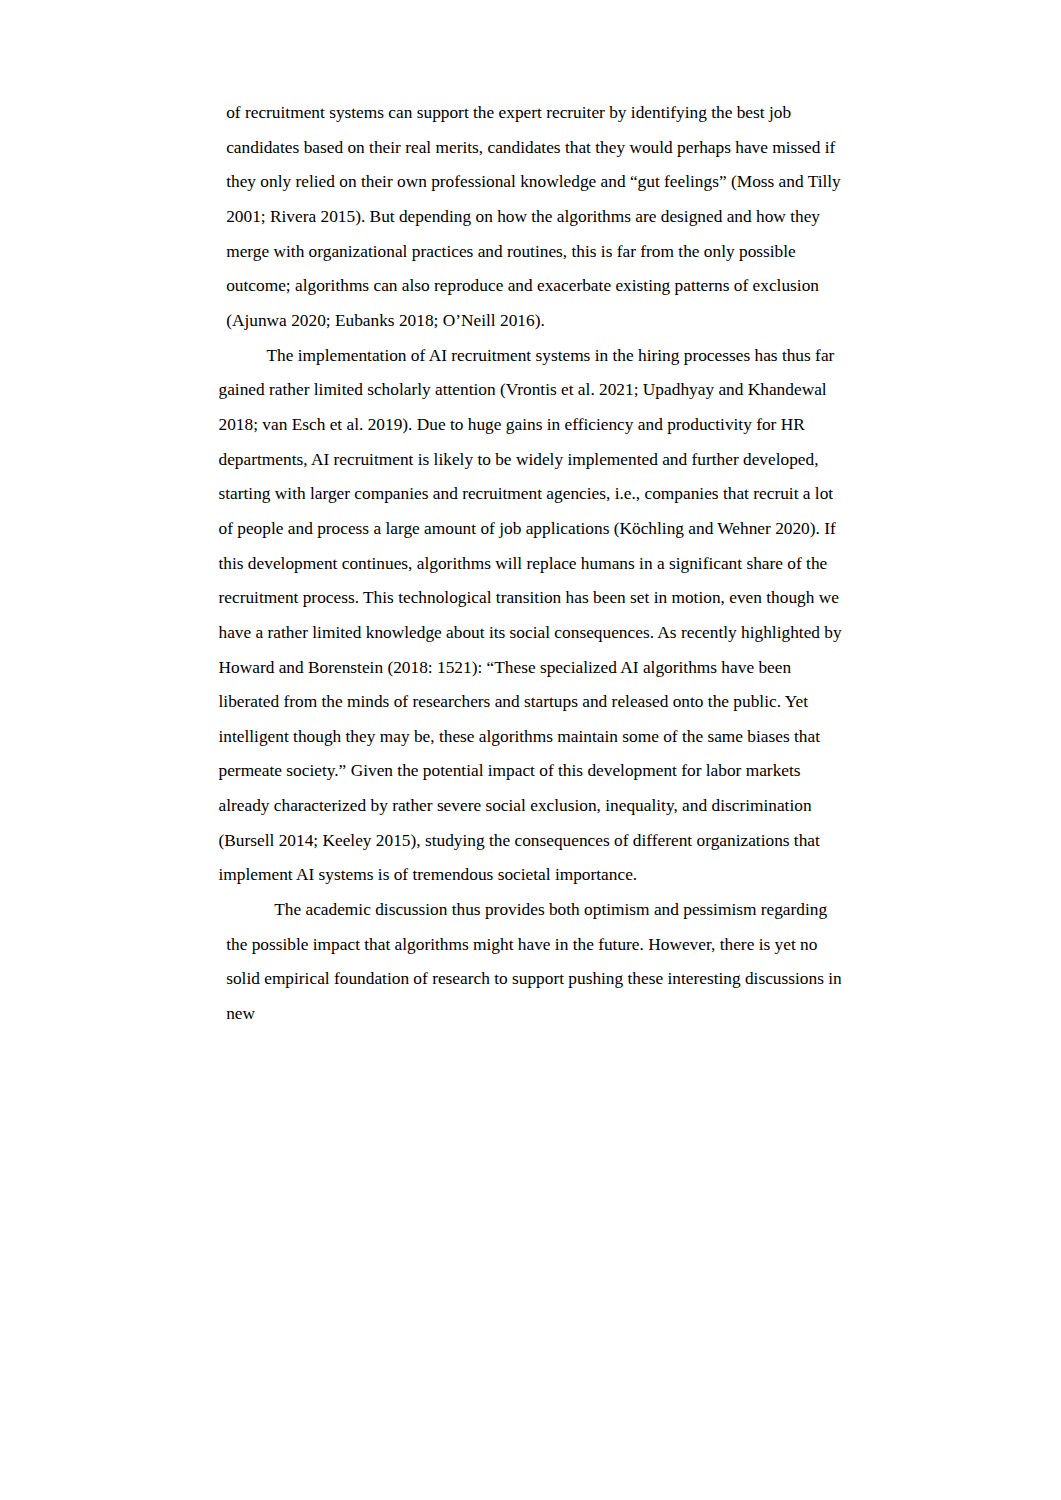of recruitment systems can support the expert recruiter by identifying the best job candidates based on their real merits, candidates that they would perhaps have missed if they only relied on their own professional knowledge and “gut feelings” (Moss and Tilly 2001; Rivera 2015). But depending on how the algorithms are designed and how they merge with organizational practices and routines, this is far from the only possible outcome; algorithms can also reproduce and exacerbate existing patterns of exclusion (Ajunwa 2020; Eubanks 2018; O’Neill 2016).
The implementation of AI recruitment systems in the hiring processes has thus far gained rather limited scholarly attention (Vrontis et al. 2021; Upadhyay and Khandewal 2018; van Esch et al. 2019). Due to huge gains in efficiency and productivity for HR departments, AI recruitment is likely to be widely implemented and further developed, starting with larger companies and recruitment agencies, i.e., companies that recruit a lot of people and process a large amount of job applications (Köchling and Wehner 2020). If this development continues, algorithms will replace humans in a significant share of the recruitment process. This technological transition has been set in motion, even though we have a rather limited knowledge about its social consequences. As recently highlighted by Howard and Borenstein (2018: 1521): “These specialized AI algorithms have been liberated from the minds of researchers and startups and released onto the public. Yet intelligent though they may be, these algorithms maintain some of the same biases that permeate society.” Given the potential impact of this development for labor markets already characterized by rather severe social exclusion, inequality, and discrimination (Bursell 2014; Keeley 2015), studying the consequences of different organizations that implement AI systems is of tremendous societal importance.
The academic discussion thus provides both optimism and pessimism regarding the possible impact that algorithms might have in the future. However, there is yet no solid empirical foundation of research to support pushing these interesting discussions in new